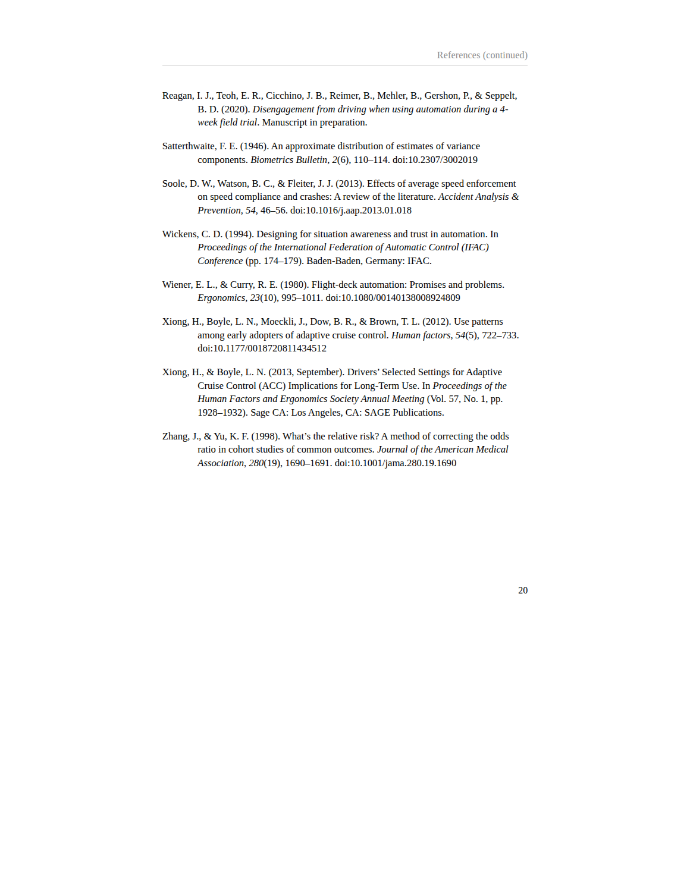References (continued)
Reagan, I. J., Teoh, E. R., Cicchino, J. B., Reimer, B., Mehler, B., Gershon, P., & Seppelt, B. D. (2020). Disengagement from driving when using automation during a 4-week field trial. Manuscript in preparation.
Satterthwaite, F. E. (1946). An approximate distribution of estimates of variance components. Biometrics Bulletin, 2(6), 110–114. doi:10.2307/3002019
Soole, D. W., Watson, B. C., & Fleiter, J. J. (2013). Effects of average speed enforcement on speed compliance and crashes: A review of the literature. Accident Analysis & Prevention, 54, 46–56. doi:10.1016/j.aap.2013.01.018
Wickens, C. D. (1994). Designing for situation awareness and trust in automation. In Proceedings of the International Federation of Automatic Control (IFAC) Conference (pp. 174–179). Baden-Baden, Germany: IFAC.
Wiener, E. L., & Curry, R. E. (1980). Flight-deck automation: Promises and problems. Ergonomics, 23(10), 995–1011. doi:10.1080/00140138008924809
Xiong, H., Boyle, L. N., Moeckli, J., Dow, B. R., & Brown, T. L. (2012). Use patterns among early adopters of adaptive cruise control. Human factors, 54(5), 722–733. doi:10.1177/0018720811434512
Xiong, H., & Boyle, L. N. (2013, September). Drivers’ Selected Settings for Adaptive Cruise Control (ACC) Implications for Long-Term Use. In Proceedings of the Human Factors and Ergonomics Society Annual Meeting (Vol. 57, No. 1, pp. 1928–1932). Sage CA: Los Angeles, CA: SAGE Publications.
Zhang, J., & Yu, K. F. (1998). What’s the relative risk? A method of correcting the odds ratio in cohort studies of common outcomes. Journal of the American Medical Association, 280(19), 1690–1691. doi:10.1001/jama.280.19.1690
20